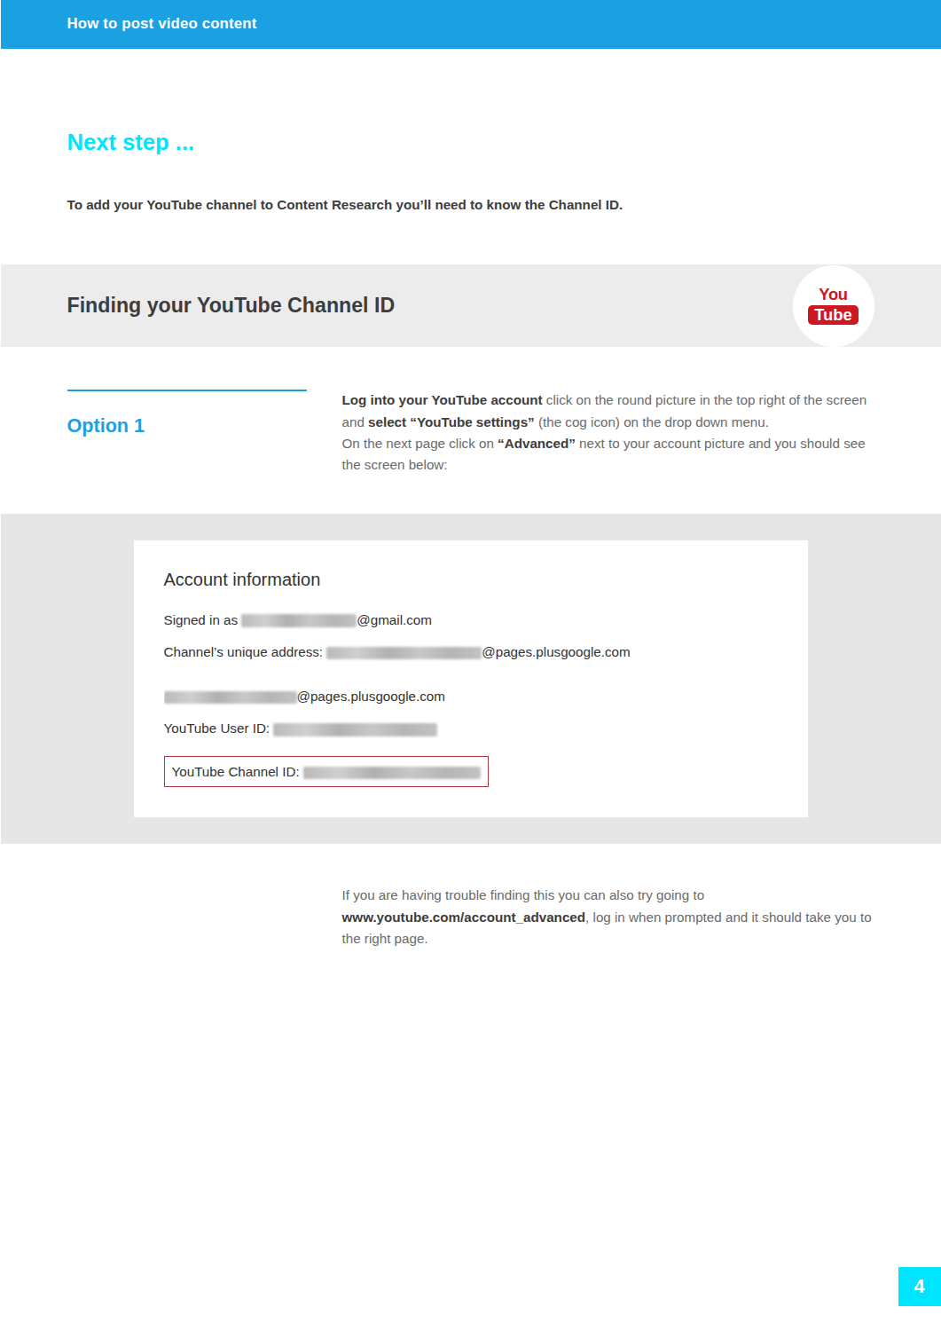How to post video content
Next step ...
To add your YouTube channel to Content Research you’ll need to know the Channel ID.
Finding your YouTube Channel ID
You Tube
Option 1
Log into your YouTube account click on the round picture in the top right of the screen and select “YouTube settings” (the cog icon) on the drop down menu.
On the next page click on “Advanced” next to your account picture and you should see the screen below:
Account information
Signed in as @gmail.com
Channel’s unique address: @pages.plusgoogle.com
@pages.plusgoogle.com
YouTube User ID:
YouTube Channel ID:
If you are having trouble finding this you can also try going to www.youtube.com/account_advanced, log in when prompted and it should take you to the right page.
4